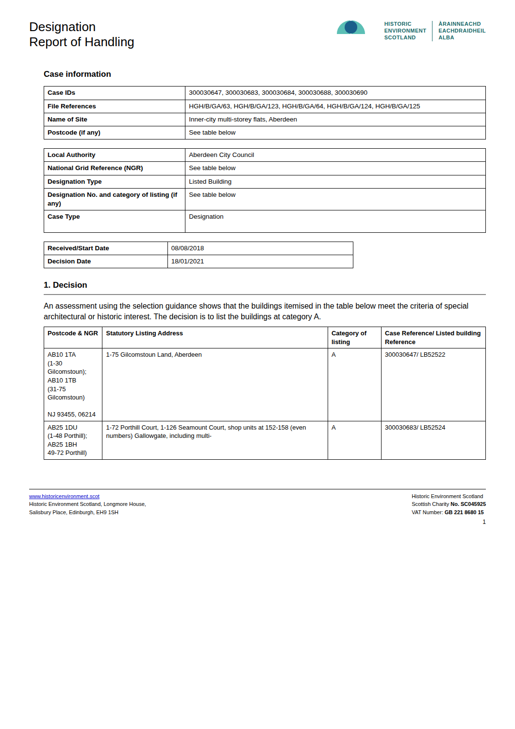Designation
Report of Handling
HISTORIC
ENVIRONMENT
SCOTLAND
ÀRAINNEACHD
EACHDRAIDHEIL
ALBA
Case information
| Case IDs | 300030647, 300030683, 300030684, 300030688, 300030690 |
| File References | HGH/B/GA/63, HGH/B/GA/123, HGH/B/GA/64, HGH/B/GA/124, HGH/B/GA/125 |
| Name of Site | Inner-city multi-storey flats, Aberdeen |
| Postcode (if any) | See table below |
| Local Authority | Aberdeen City Council |
| National Grid Reference (NGR) | See table below |
| Designation Type | Listed Building |
| Designation No. and category of listing (if any) | See table below |
| Case Type | Designation |
| Received/Start Date | 08/08/2018 |
| Decision Date | 18/01/2021 |
1. Decision
An assessment using the selection guidance shows that the buildings itemised in the table below meet the criteria of special architectural or historic interest. The decision is to list the buildings at category A.
| Postcode & NGR | Statutory Listing Address | Category of listing | Case Reference/ Listed building Reference |
| --- | --- | --- | --- |
| AB10 1TA (1-30 Gilcomstoun); AB10 1TB (31-75 Gilcomstoun) NJ 93455, 06214 | 1-75 Gilcomstoun Land, Aberdeen | A | 300030647/ LB52522 |
| AB25 1DU (1-48 Porthill); AB25 1BH 49-72 Porthill) | 1-72 Porthill Court, 1-126 Seamount Court, shop units at 152-158 (even numbers) Gallowgate, including multi- | A | 300030683/ LB52524 |
www.historicenvironment.scot
Historic Environment Scotland, Longmore House,
Salisbury Place, Edinburgh, EH9 1SH
Historic Environment Scotland
Scottish Charity No. SC045925
VAT Number: GB 221 8680 15
1